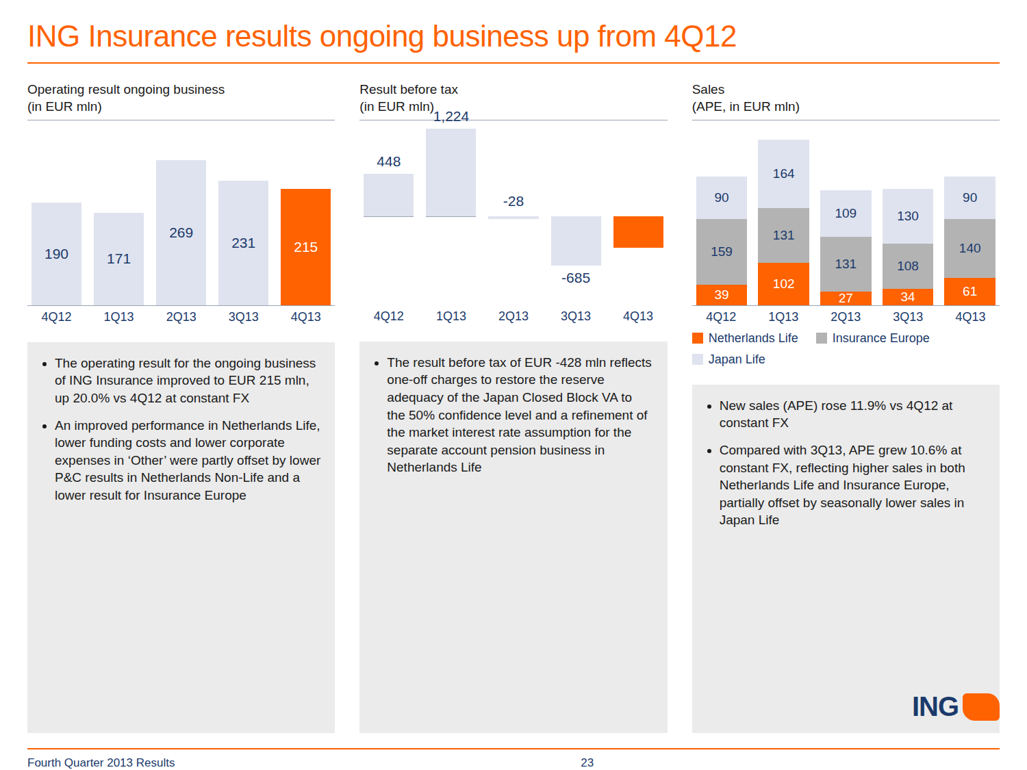ING Insurance results ongoing business up from 4Q12
Operating result ongoing business(in EUR mln)
190
171
269
231
215
4Q121Q132Q133Q134Q13
The operating result for the ongoing business of ING Insurance improved to EUR 215 mln, up 20.0% vs 4Q12 at constant FX
An improved performance in Netherlands Life, lower funding costs and lower corporate expenses in ‘Other’ were partly offset by lower P&C results in Netherlands Non-Life and a lower result for Insurance Europe
Result before tax(in EUR mln)
448
1,224
-28
-685
-428
4Q121Q132Q133Q134Q13
The result before tax of EUR -428 mln reflects one-off charges to restore the reserve adequacy of the Japan Closed Block VA to the 50% confidence level and a refinement of the market interest rate assumption for the separate account pension business in Netherlands Life
Sales(APE, in EUR mln)
90
159
39
164
131
102
109
131
27
130
108
34
90
140
61
4Q121Q132Q133Q134Q13
Netherlands Life Insurance Europe Japan Life
New sales (APE) rose 11.9% vs 4Q12 at constant FX
Compared with 3Q13, APE grew 10.6% at constant FX, reflecting higher sales in both Netherlands Life and Insurance Europe, partially offset by seasonally lower sales in Japan Life
ING
Fourth Quarter 2013 Results 23